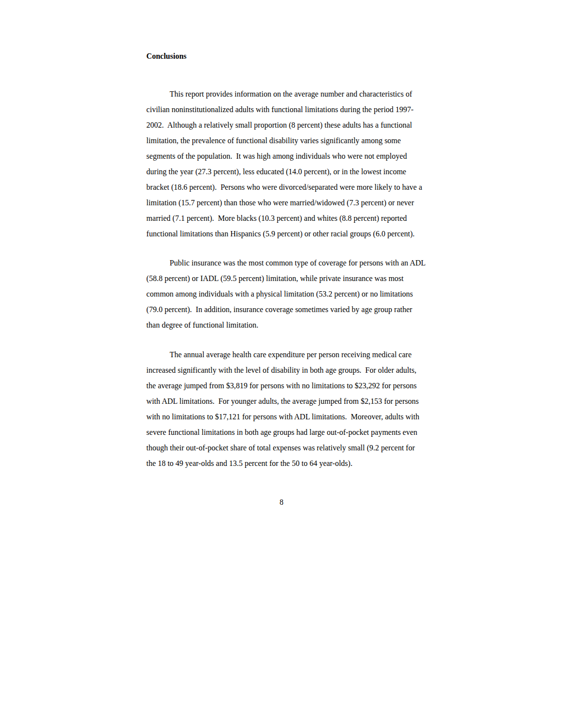Conclusions
This report provides information on the average number and characteristics of civilian noninstitutionalized adults with functional limitations during the period 1997-2002. Although a relatively small proportion (8 percent) these adults has a functional limitation, the prevalence of functional disability varies significantly among some segments of the population. It was high among individuals who were not employed during the year (27.3 percent), less educated (14.0 percent), or in the lowest income bracket (18.6 percent). Persons who were divorced/separated were more likely to have a limitation (15.7 percent) than those who were married/widowed (7.3 percent) or never married (7.1 percent). More blacks (10.3 percent) and whites (8.8 percent) reported functional limitations than Hispanics (5.9 percent) or other racial groups (6.0 percent).
Public insurance was the most common type of coverage for persons with an ADL (58.8 percent) or IADL (59.5 percent) limitation, while private insurance was most common among individuals with a physical limitation (53.2 percent) or no limitations (79.0 percent). In addition, insurance coverage sometimes varied by age group rather than degree of functional limitation.
The annual average health care expenditure per person receiving medical care increased significantly with the level of disability in both age groups. For older adults, the average jumped from $3,819 for persons with no limitations to $23,292 for persons with ADL limitations. For younger adults, the average jumped from $2,153 for persons with no limitations to $17,121 for persons with ADL limitations. Moreover, adults with severe functional limitations in both age groups had large out-of-pocket payments even though their out-of-pocket share of total expenses was relatively small (9.2 percent for the 18 to 49 year-olds and 13.5 percent for the 50 to 64 year-olds).
8